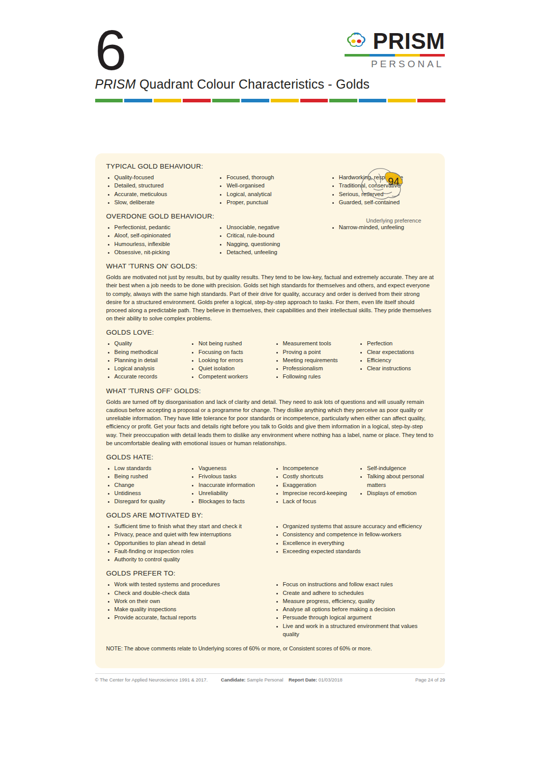PRISM
PERSONAL
6
PRISM Quadrant Colour Characteristics - Golds
94
Underlying preference
TYPICAL GOLD BEHAVIOUR:
Quality-focused
Detailed, structured
Accurate, meticulous
Slow, deliberate
Focused, thorough
Well-organised
Logical, analytical
Proper, punctual
Hardworking, responsible
Traditional, conservative
Serious, reserved
Guarded, self-contained
OVERDONE GOLD BEHAVIOUR:
Perfectionist, pedantic
Aloof, self-opinionated
Humourless, inflexible
Obsessive, nit-picking
Unsociable, negative
Critical, rule-bound
Nagging, questioning
Detached, unfeeling
Narrow-minded, unfeeling
WHAT 'TURNS ON' GOLDS:
Golds are motivated not just by results, but by quality results. They tend to be low-key, factual and extremely accurate. They are at their best when a job needs to be done with precision. Golds set high standards for themselves and others, and expect everyone to comply, always with the same high standards. Part of their drive for quality, accuracy and order is derived from their strong desire for a structured environment. Golds prefer a logical, step-by-step approach to tasks. For them, even life itself should proceed along a predictable path. They believe in themselves, their capabilities and their intellectual skills. They pride themselves on their ability to solve complex problems.
GOLDS LOVE:
Quality
Being methodical
Planning in detail
Logical analysis
Accurate records
Not being rushed
Focusing on facts
Looking for errors
Quiet isolation
Competent workers
Measurement tools
Proving a point
Meeting requirements
Professionalism
Following rules
Perfection
Clear expectations
Efficiency
Clear instructions
WHAT 'TURNS OFF' GOLDS:
Golds are turned off by disorganisation and lack of clarity and detail. They need to ask lots of questions and will usually remain cautious before accepting a proposal or a programme for change. They dislike anything which they perceive as poor quality or unreliable information. They have little tolerance for poor standards or incompetence, particularly when either can affect quality, efficiency or profit. Get your facts and details right before you talk to Golds and give them information in a logical, step-by-step way. Their preoccupation with detail leads them to dislike any environment where nothing has a label, name or place. They tend to be uncomfortable dealing with emotional issues or human relationships.
GOLDS HATE:
Low standards
Being rushed
Change
Untidiness
Disregard for quality
Vagueness
Frivolous tasks
Inaccurate information
Unreliability
Blockages to facts
Incompetence
Costly shortcuts
Exaggeration
Imprecise record-keeping
Lack of focus
Self-indulgence
Talking about personal matters
Displays of emotion
GOLDS ARE MOTIVATED BY:
Sufficient time to finish what they start and check it
Privacy, peace and quiet with few interruptions
Opportunities to plan ahead in detail
Fault-finding or inspection roles
Authority to control quality
Organized systems that assure accuracy and efficiency
Consistency and competence in fellow-workers
Excellence in everything
Exceeding expected standards
GOLDS PREFER TO:
Work with tested systems and procedures
Check and double-check data
Work on their own
Make quality inspections
Provide accurate, factual reports
Focus on instructions and follow exact rules
Create and adhere to schedules
Measure progress, efficiency, quality
Analyse all options before making a decision
Persuade through logical argument
Live and work in a structured environment that values quality
NOTE: The above comments relate to Underlying scores of 60% or more, or Consistent scores of 60% or more.
© The Center for Applied Neuroscience 1991 & 2017.
Candidate: Sample Personal Report Date: 01/03/2018
Page 24 of 29